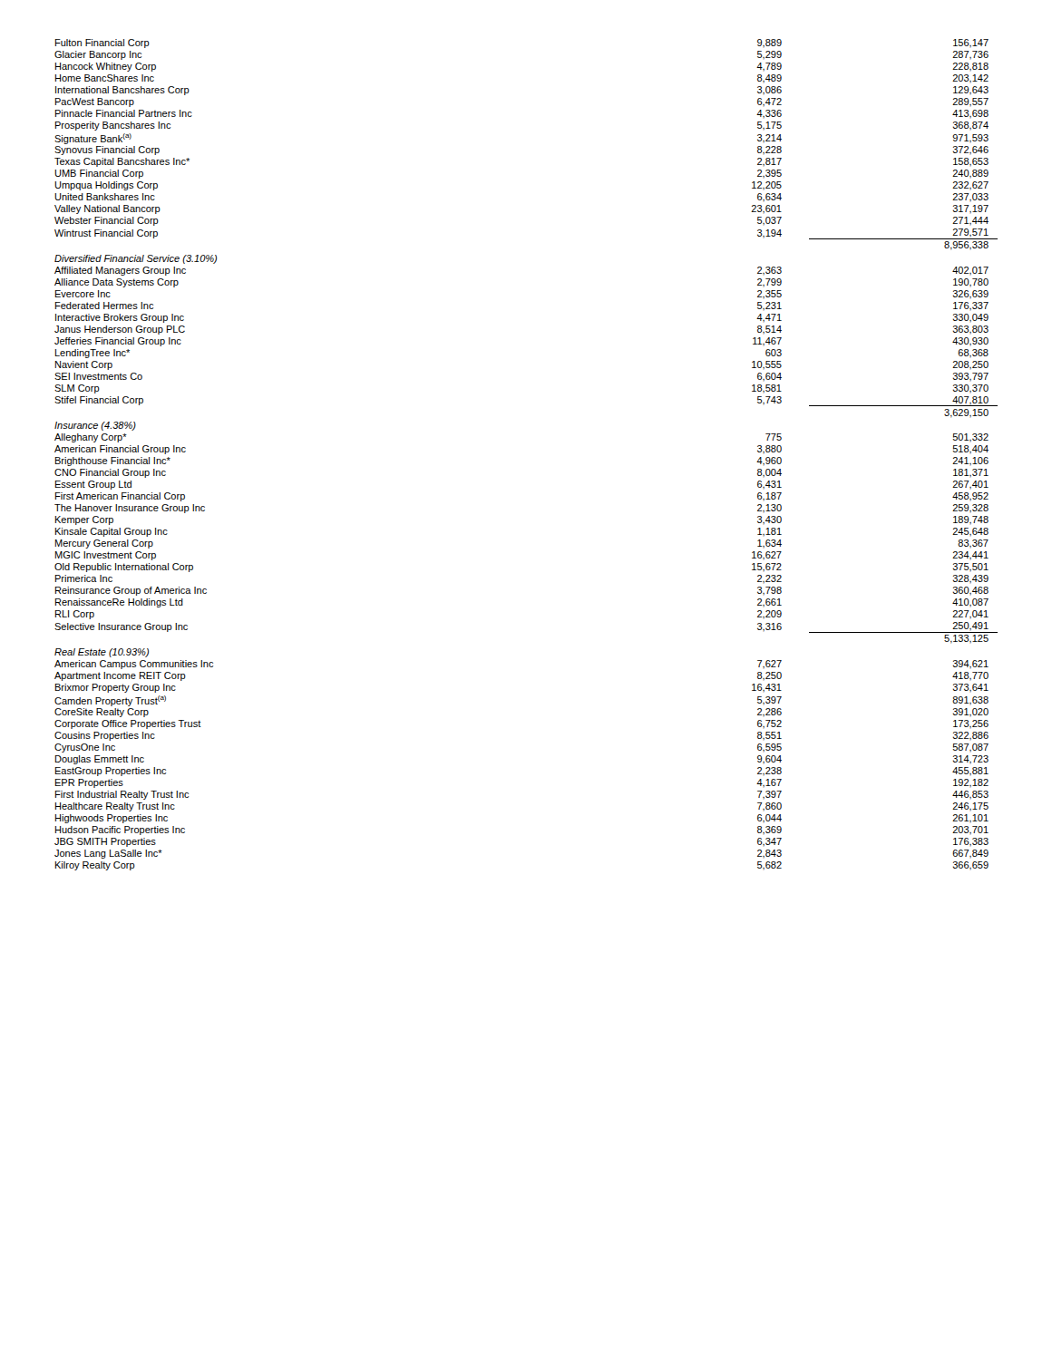| Fulton Financial Corp | 9,889 | 156,147 |
| Glacier Bancorp Inc | 5,299 | 287,736 |
| Hancock Whitney Corp | 4,789 | 228,818 |
| Home BancShares Inc | 8,489 | 203,142 |
| International Bancshares Corp | 3,086 | 129,643 |
| PacWest Bancorp | 6,472 | 289,557 |
| Pinnacle Financial Partners Inc | 4,336 | 413,698 |
| Prosperity Bancshares Inc | 5,175 | 368,874 |
| Signature Bank (a) | 3,214 | 971,593 |
| Synovus Financial Corp | 8,228 | 372,646 |
| Texas Capital Bancshares Inc* | 2,817 | 158,653 |
| UMB Financial Corp | 2,395 | 240,889 |
| Umpqua Holdings Corp | 12,205 | 232,627 |
| United Bankshares Inc | 6,634 | 237,033 |
| Valley National Bancorp | 23,601 | 317,197 |
| Webster Financial Corp | 5,037 | 271,444 |
| Wintrust Financial Corp | 3,194 | 279,571 |
| | | 8,956,338 |
| Diversified Financial Service (3.10%) |
| Affiliated Managers Group Inc | 2,363 | 402,017 |
| Alliance Data Systems Corp | 2,799 | 190,780 |
| Evercore Inc | 2,355 | 326,639 |
| Federated Hermes Inc | 5,231 | 176,337 |
| Interactive Brokers Group Inc | 4,471 | 330,049 |
| Janus Henderson Group PLC | 8,514 | 363,803 |
| Jefferies Financial Group Inc | 11,467 | 430,930 |
| LendingTree Inc* | 603 | 68,368 |
| Navient Corp | 10,555 | 208,250 |
| SEI Investments Co | 6,604 | 393,797 |
| SLM Corp | 18,581 | 330,370 |
| Stifel Financial Corp | 5,743 | 407,810 |
| | | 3,629,150 |
| Insurance (4.38%) |
| Alleghany Corp* | 775 | 501,332 |
| American Financial Group Inc | 3,880 | 518,404 |
| Brighthouse Financial Inc* | 4,960 | 241,106 |
| CNO Financial Group Inc | 8,004 | 181,371 |
| Essent Group Ltd | 6,431 | 267,401 |
| First American Financial Corp | 6,187 | 458,952 |
| The Hanover Insurance Group Inc | 2,130 | 259,328 |
| Kemper Corp | 3,430 | 189,748 |
| Kinsale Capital Group Inc | 1,181 | 245,648 |
| Mercury General Corp | 1,634 | 83,367 |
| MGIC Investment Corp | 16,627 | 234,441 |
| Old Republic International Corp | 15,672 | 375,501 |
| Primerica Inc | 2,232 | 328,439 |
| Reinsurance Group of America Inc | 3,798 | 360,468 |
| RenaissanceRe Holdings Ltd | 2,661 | 410,087 |
| RLI Corp | 2,209 | 227,041 |
| Selective Insurance Group Inc | 3,316 | 250,491 |
| | | 5,133,125 |
| Real Estate (10.93%) |
| American Campus Communities Inc | 7,627 | 394,621 |
| Apartment Income REIT Corp | 8,250 | 418,770 |
| Brixmor Property Group Inc | 16,431 | 373,641 |
| Camden Property Trust (a) | 5,397 | 891,638 |
| CoreSite Realty Corp | 2,286 | 391,020 |
| Corporate Office Properties Trust | 6,752 | 173,256 |
| Cousins Properties Inc | 8,551 | 322,886 |
| CyrusOne Inc | 6,595 | 587,087 |
| Douglas Emmett Inc | 9,604 | 314,723 |
| EastGroup Properties Inc | 2,238 | 455,881 |
| EPR Properties | 4,167 | 192,182 |
| First Industrial Realty Trust Inc | 7,397 | 446,853 |
| Healthcare Realty Trust Inc | 7,860 | 246,175 |
| Highwoods Properties Inc | 6,044 | 261,101 |
| Hudson Pacific Properties Inc | 8,369 | 203,701 |
| JBG SMITH Properties | 6,347 | 176,383 |
| Jones Lang LaSalle Inc* | 2,843 | 667,849 |
| Kilroy Realty Corp | 5,682 | 366,659 |